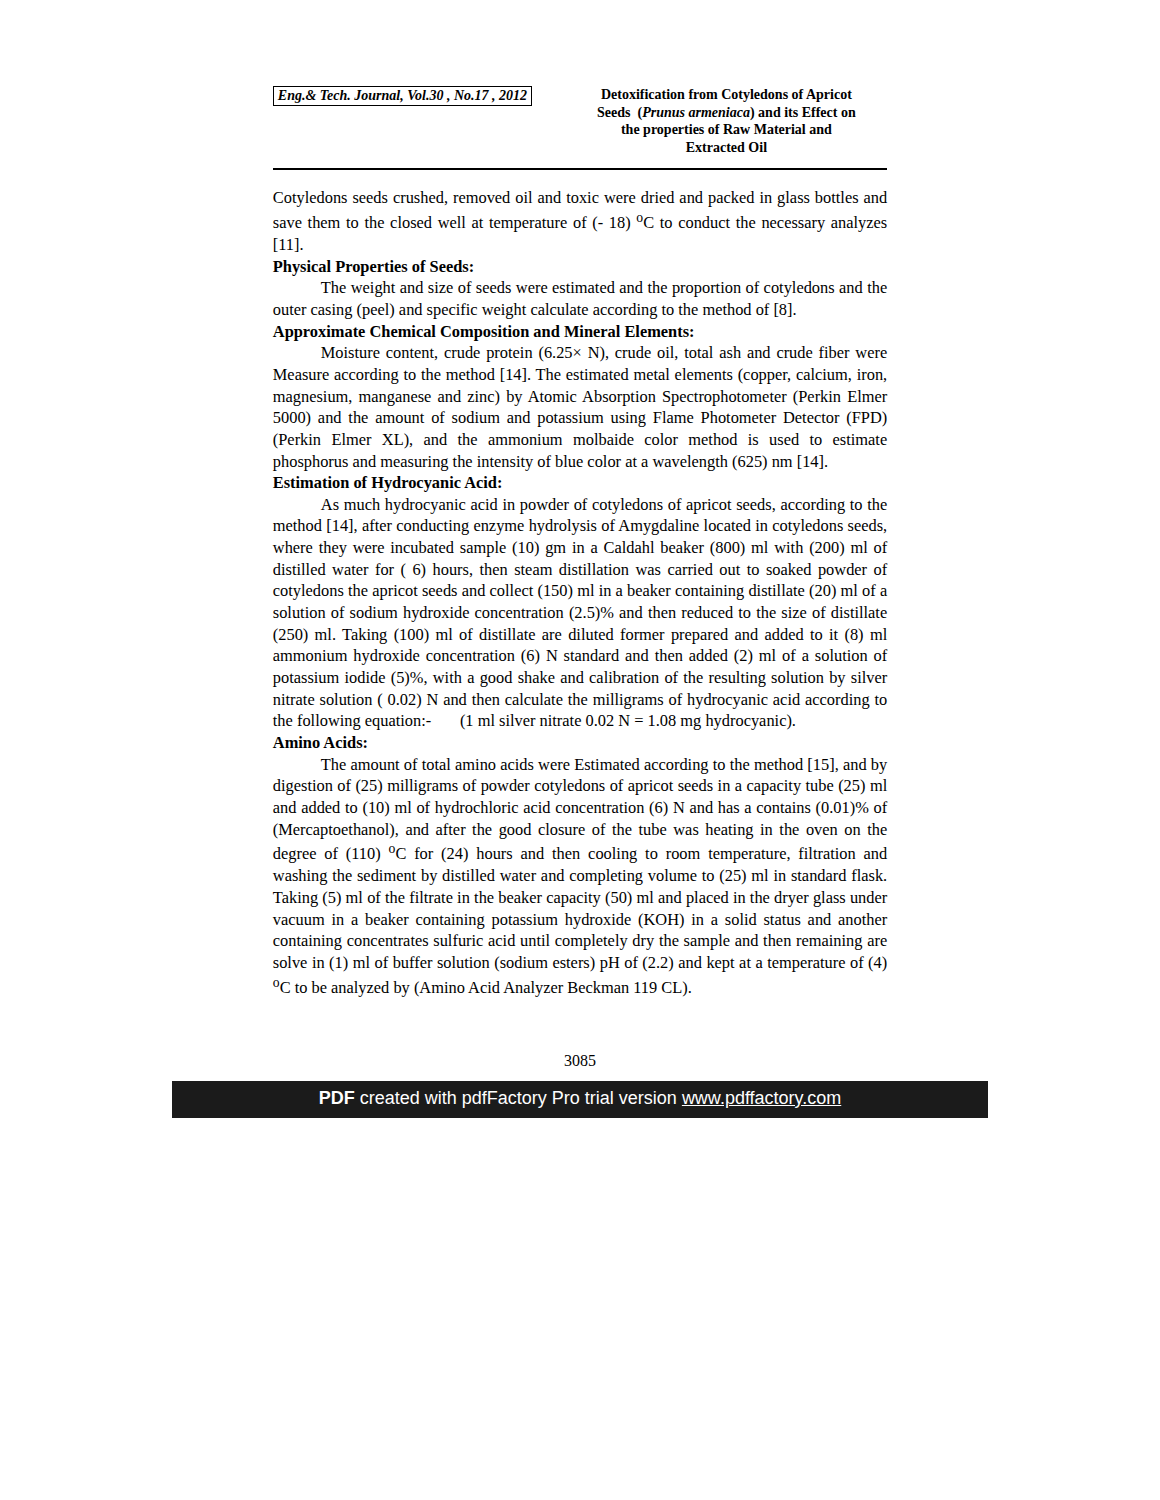Eng.& Tech. Journal, Vol.30 , No.17 , 2012
Detoxification from Cotyledons of Apricot
Seeds (Prunus armeniaca) and its Effect on
the properties of Raw Material and
Extracted Oil
Cotyledons seeds crushed, removed oil and toxic were dried and packed in glass bottles and save them to the closed well at temperature of (- 18) oC to conduct the necessary analyzes [11].
Physical Properties of Seeds:
The weight and size of seeds were estimated and the proportion of cotyledons and the outer casing (peel) and specific weight calculate according to the method of [8].
Approximate Chemical Composition and Mineral Elements:
Moisture content, crude protein (6.25× N), crude oil, total ash and crude fiber were Measure according to the method [14]. The estimated metal elements (copper, calcium, iron, magnesium, manganese and zinc) by Atomic Absorption Spectrophotometer (Perkin Elmer 5000) and the amount of sodium and potassium using Flame Photometer Detector (FPD) (Perkin Elmer XL), and the ammonium molbaide color method is used to estimate phosphorus and measuring the intensity of blue color at a wavelength (625) nm [14].
Estimation of Hydrocyanic Acid:
As much hydrocyanic acid in powder of cotyledons of apricot seeds, according to the method [14], after conducting enzyme hydrolysis of Amygdaline located in cotyledons seeds, where they were incubated sample (10) gm in a Caldahl beaker (800) ml with (200) ml of distilled water for ( 6) hours, then steam distillation was carried out to soaked powder of cotyledons the apricot seeds and collect (150) ml in a beaker containing distillate (20) ml of a solution of sodium hydroxide concentration (2.5)% and then reduced to the size of distillate (250) ml. Taking (100) ml of distillate are diluted former prepared and added to it (8) ml ammonium hydroxide concentration (6) N standard and then added (2) ml of a solution of potassium iodide (5)%, with a good shake and calibration of the resulting solution by silver nitrate solution ( 0.02) N and then calculate the milligrams of hydrocyanic acid according to the following equation:- (1 ml silver nitrate 0.02 N = 1.08 mg hydrocyanic).
Amino Acids:
The amount of total amino acids were Estimated according to the method [15], and by digestion of (25) milligrams of powder cotyledons of apricot seeds in a capacity tube (25) ml and added to (10) ml of hydrochloric acid concentration (6) N and has a contains (0.01)% of (Mercaptoethanol), and after the good closure of the tube was heating in the oven on the degree of (110) oC for (24) hours and then cooling to room temperature, filtration and washing the sediment by distilled water and completing volume to (25) ml in standard flask. Taking (5) ml of the filtrate in the beaker capacity (50) ml and placed in the dryer glass under vacuum in a beaker containing potassium hydroxide (KOH) in a solid status and another containing concentrates sulfuric acid until completely dry the sample and then remaining are solve in (1) ml of buffer solution (sodium esters) pH of (2.2) and kept at a temperature of (4) oC to be analyzed by (Amino Acid Analyzer Beckman 119 CL).
3085
PDF created with pdfFactory Pro trial version www.pdffactory.com